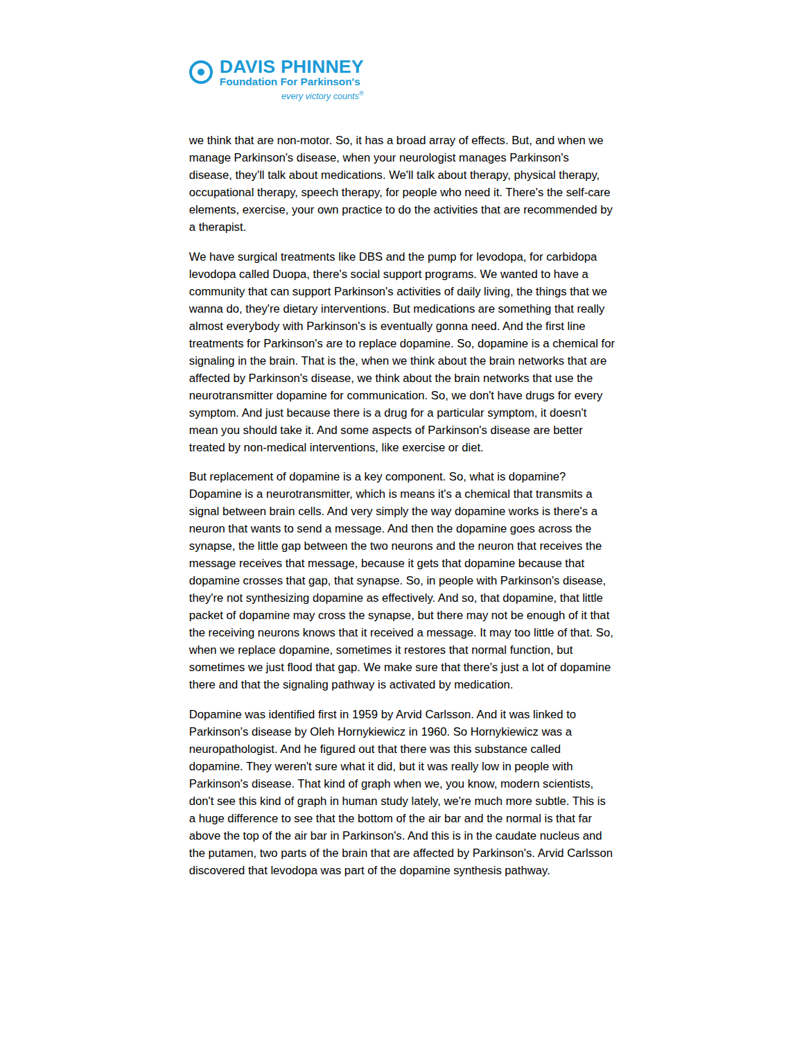DAVIS PHINNEY
Foundation For Parkinson's
every victory counts®
we think that are non-motor. So, it has a broad array of effects. But, and when we manage Parkinson's disease, when your neurologist manages Parkinson's disease, they'll talk about medications. We'll talk about therapy, physical therapy, occupational therapy, speech therapy, for people who need it. There's the self-care elements, exercise, your own practice to do the activities that are recommended by a therapist.
We have surgical treatments like DBS and the pump for levodopa, for carbidopa levodopa called Duopa, there's social support programs. We wanted to have a community that can support Parkinson's activities of daily living, the things that we wanna do, they're dietary interventions. But medications are something that really almost everybody with Parkinson's is eventually gonna need. And the first line treatments for Parkinson's are to replace dopamine. So, dopamine is a chemical for signaling in the brain. That is the, when we think about the brain networks that are affected by Parkinson's disease, we think about the brain networks that use the neurotransmitter dopamine for communication. So, we don't have drugs for every symptom. And just because there is a drug for a particular symptom, it doesn't mean you should take it. And some aspects of Parkinson's disease are better treated by non-medical interventions, like exercise or diet.
But replacement of dopamine is a key component. So, what is dopamine? Dopamine is a neurotransmitter, which is means it's a chemical that transmits a signal between brain cells. And very simply the way dopamine works is there's a neuron that wants to send a message. And then the dopamine goes across the synapse, the little gap between the two neurons and the neuron that receives the message receives that message, because it gets that dopamine because that dopamine crosses that gap, that synapse. So, in people with Parkinson's disease, they're not synthesizing dopamine as effectively. And so, that dopamine, that little packet of dopamine may cross the synapse, but there may not be enough of it that the receiving neurons knows that it received a message. It may too little of that. So, when we replace dopamine, sometimes it restores that normal function, but sometimes we just flood that gap. We make sure that there's just a lot of dopamine there and that the signaling pathway is activated by medication.
Dopamine was identified first in 1959 by Arvid Carlsson. And it was linked to Parkinson's disease by Oleh Hornykiewicz in 1960. So Hornykiewicz was a neuropathologist. And he figured out that there was this substance called dopamine. They weren't sure what it did, but it was really low in people with Parkinson's disease. That kind of graph when we, you know, modern scientists, don't see this kind of graph in human study lately, we're much more subtle. This is a huge difference to see that the bottom of the air bar and the normal is that far above the top of the air bar in Parkinson's. And this is in the caudate nucleus and the putamen, two parts of the brain that are affected by Parkinson's. Arvid Carlsson discovered that levodopa was part of the dopamine synthesis pathway.